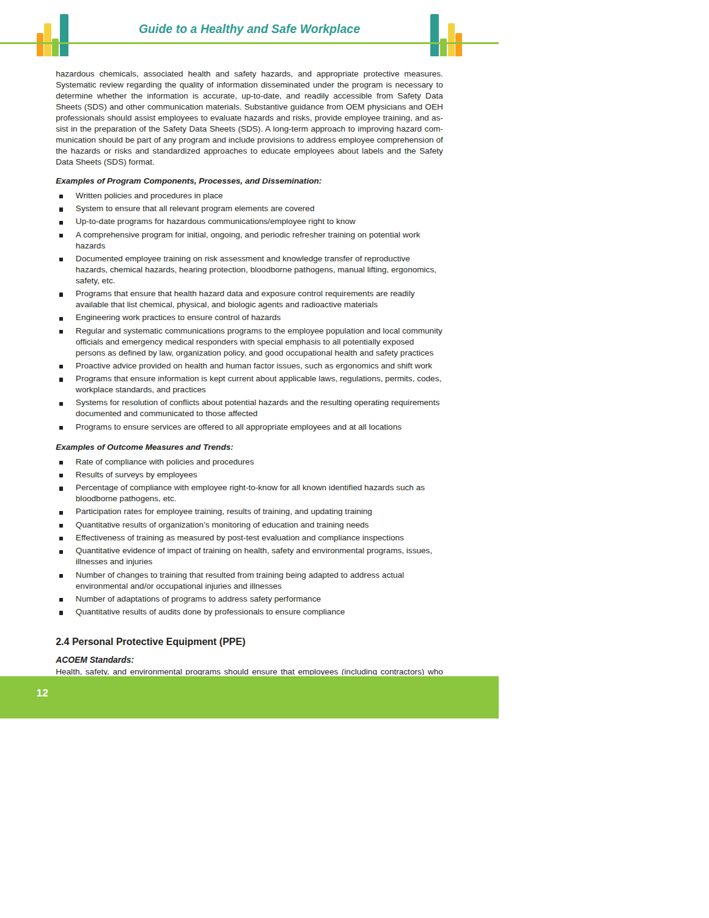Guide to a Healthy and Safe Workplace
hazardous chemicals, associated health and safety hazards, and appropriate protective measures. Systematic review regarding the quality of information disseminated under the program is necessary to determine whether the information is accurate, up-to-date, and readily accessible from Safety Data Sheets (SDS) and other communication materials. Substantive guidance from OEM physicians and OEH professionals should assist employees to evaluate hazards and risks, provide employee training, and assist in the preparation of the Safety Data Sheets (SDS). A long-term approach to improving hazard communication should be part of any program and include provisions to address employee comprehension of the hazards or risks and standardized approaches to educate employees about labels and the Safety Data Sheets (SDS) format.
Examples of Program Components, Processes, and Dissemination:
Written policies and procedures in place
System to ensure that all relevant program elements are covered
Up-to-date programs for hazardous communications/employee right to know
A comprehensive program for initial, ongoing, and periodic refresher training on potential work hazards
Documented employee training on risk assessment and knowledge transfer of reproductive hazards, chemical hazards, hearing protection, bloodborne pathogens, manual lifting, ergonomics, safety, etc.
Programs that ensure that health hazard data and exposure control requirements are readily available that list chemical, physical, and biologic agents and radioactive materials
Engineering work practices to ensure control of hazards
Regular and systematic communications programs to the employee population and local community officials and emergency medical responders with special emphasis to all potentially exposed persons as defined by law, organization policy, and good occupational health and safety practices
Proactive advice provided on health and human factor issues, such as ergonomics and shift work
Programs that ensure information is kept current about applicable laws, regulations, permits, codes, workplace standards, and practices
Systems for resolution of conflicts about potential hazards and the resulting operating requirements documented and communicated to those affected
Programs to ensure services are offered to all appropriate employees and at all locations
Examples of Outcome Measures and Trends:
Rate of compliance with policies and procedures
Results of surveys by employees
Percentage of compliance with employee right-to-know for all known identified hazards such as bloodborne pathogens, etc.
Participation rates for employee training, results of training, and updating training
Quantitative results of organization’s monitoring of education and training needs
Effectiveness of training as measured by post-test evaluation and compliance inspections
Quantitative evidence of impact of training on health, safety and environmental programs, issues, illnesses and injuries
Number of changes to training that resulted from training being adapted to address actual environmental and/or occupational injuries and illnesses
Number of adaptations of programs to address safety performance
Quantitative results of audits done by professionals to ensure compliance
2.4 Personal Protective Equipment (PPE)
ACOEM Standards:
Health, safety, and environmental programs should ensure that employees (including contractors) who need personal protective equipment (PPE) are clearly identified, provided with proper selection, and fitted with personal protective devices. These include equipment such as hearing and eye protection, gloves, respira-
12